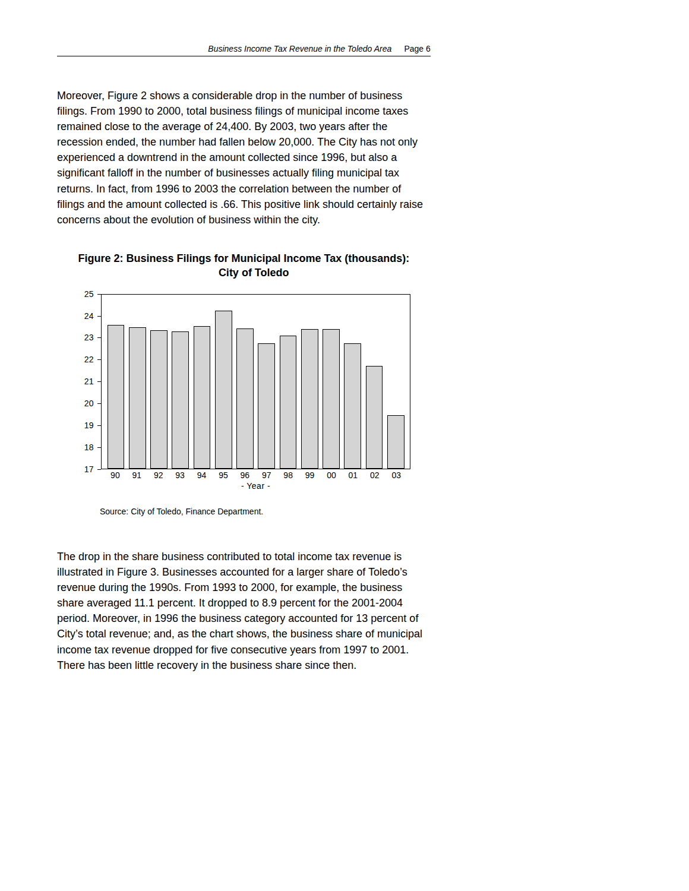Business Income Tax Revenue in the Toledo Area Page 6
Moreover, Figure 2 shows a considerable drop in the number of business filings. From 1990 to 2000, total business filings of municipal income taxes remained close to the average of 24,400. By 2003, two years after the recession ended, the number had fallen below 20,000. The City has not only experienced a downtrend in the amount collected since 1996, but also a significant falloff in the number of businesses actually filing municipal tax returns. In fact, from 1996 to 2003 the correlation between the number of filings and the amount collected is .66. This positive link should certainly raise concerns about the evolution of business within the city.
Figure 2: Business Filings for Municipal Income Tax (thousands): City of Toledo
25 24 23 22 21 20 19 18 17
90 91 92 93 94 95 96 97 98 99 00 01 02 03
- Year -
Source: City of Toledo, Finance Department.
The drop in the share business contributed to total income tax revenue is illustrated in Figure 3. Businesses accounted for a larger share of Toledo’s revenue during the 1990s. From 1993 to 2000, for example, the business share averaged 11.1 percent. It dropped to 8.9 percent for the 2001-2004 period. Moreover, in 1996 the business category accounted for 13 percent of City’s total revenue; and, as the chart shows, the business share of municipal income tax revenue dropped for five consecutive years from 1997 to 2001. There has been little recovery in the business share since then.